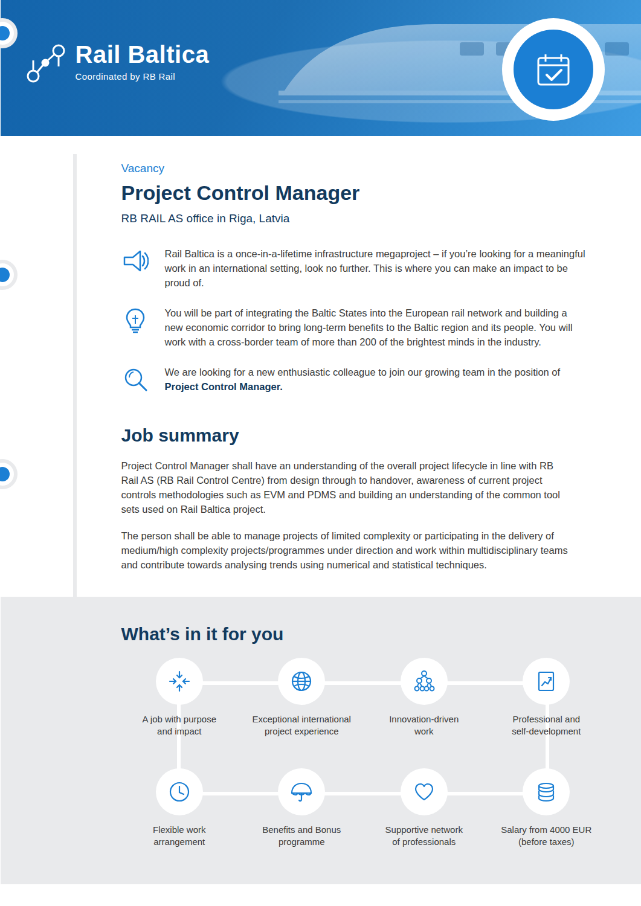Rail Baltica Coordinated by RB Rail
Vacancy
Project Control Manager
RB RAIL AS office in Riga, Latvia
Rail Baltica is a once-in-a-lifetime infrastructure megaproject – if you’re looking for a meaningful work in an international setting, look no further. This is where you can make an impact to be proud of.
You will be part of integrating the Baltic States into the European rail network and building a new economic corridor to bring long-term benefits to the Baltic region and its people. You will work with a cross-border team of more than 200 of the brightest minds in the industry.
We are looking for a new enthusiastic colleague to join our growing team in the position of Project Control Manager.
Job summary
Project Control Manager shall have an understanding of the overall project lifecycle in line with RB Rail AS (RB Rail Control Centre) from design through to handover, awareness of current project controls methodologies such as EVM and PDMS and building an understanding of the common tool sets used on Rail Baltica project.
The person shall be able to manage projects of limited complexity or participating in the delivery of medium/high complexity projects/programmes under direction and work within multidisciplinary teams and contribute towards analysing trends using numerical and statistical techniques.
What’s in it for you
A job with purpose
and impact
Exceptional international
project experience
Innovation-driven
work
Professional and
self-development
Flexible work
arrangement
Benefits and Bonus
programme
Supportive network
of professionals
Salary from 4000 EUR
(before taxes)